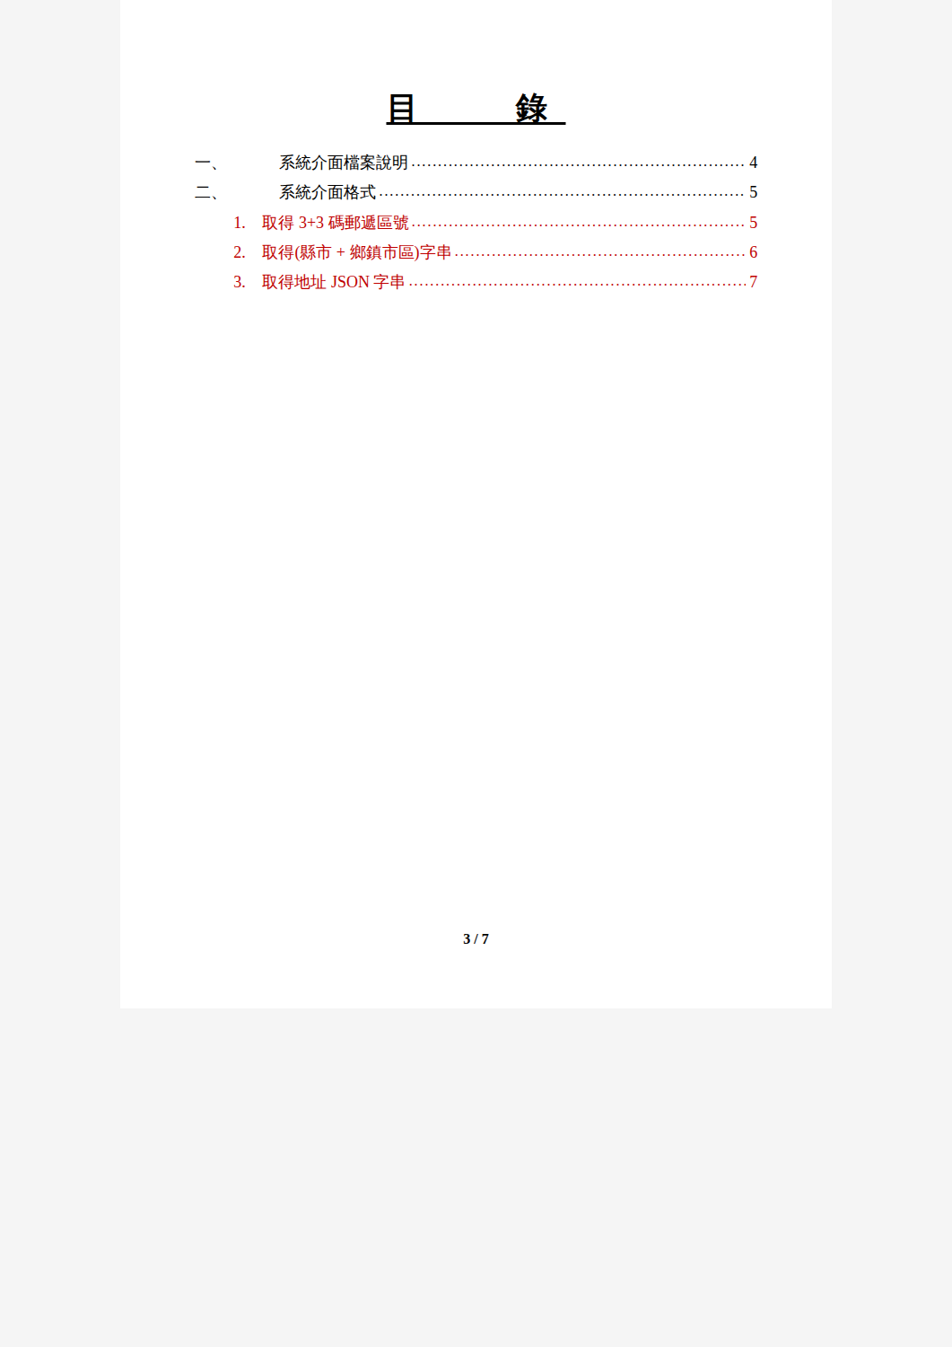目 錄
一、 系統介面檔案說明 .................................................................................. 4
二、 系統介面格式 .......................................................................................... 5
1. 取得 3+3 碼郵遞區號 ................................................................................. 5
2. 取得(縣市 + 鄉鎮市區)字串 ....................................................................... 6
3. 取得地址 JSON 字串 ................................................................................. 7
3 / 7